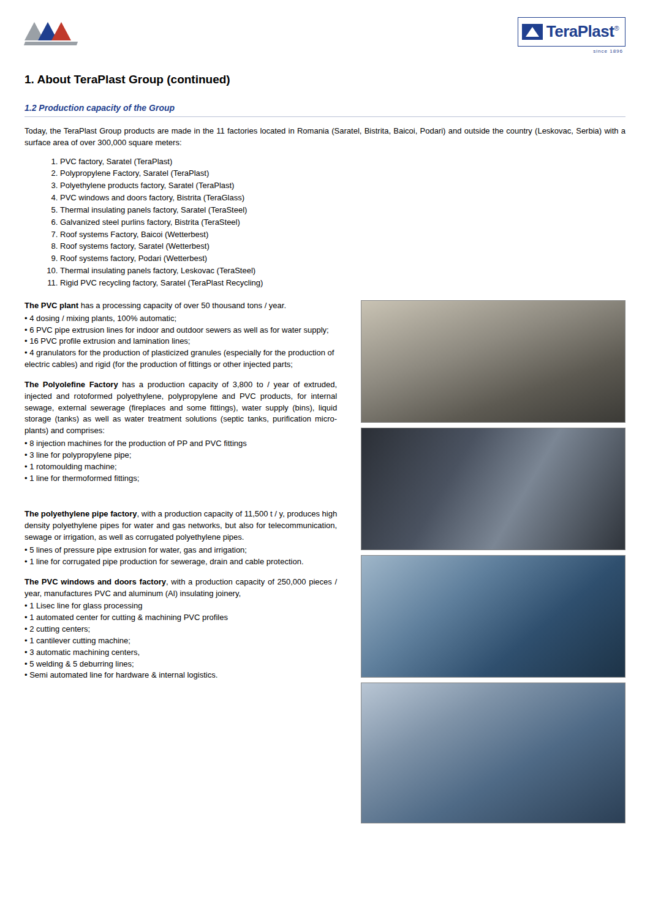TeraPlast®
since 1896
1. About TeraPlast Group (continued)
1.2 Production capacity of the Group
Today, the TeraPlast Group products are made in the 11 factories located in Romania (Saratel, Bistrita, Baicoi, Podari) and outside the country (Leskovac, Serbia) with a surface area of over 300,000 square meters:
PVC factory, Saratel (TeraPlast)
Polypropylene Factory, Saratel (TeraPlast)
Polyethylene products factory, Saratel (TeraPlast)
PVC windows and doors factory, Bistrita (TeraGlass)
Thermal insulating panels factory, Saratel (TeraSteel)
Galvanized steel purlins factory, Bistrita (TeraSteel)
Roof systems Factory, Baicoi (Wetterbest)
Roof systems factory, Saratel (Wetterbest)
Roof systems factory, Podari (Wetterbest)
Thermal insulating panels factory, Leskovac (TeraSteel)
Rigid PVC recycling factory, Saratel (TeraPlast Recycling)
The PVC plant has a processing capacity of over 50 thousand tons / year.
• 4 dosing / mixing plants, 100% automatic;
• 6 PVC pipe extrusion lines for indoor and outdoor sewers as well as for water supply;
• 16 PVC profile extrusion and lamination lines;
• 4 granulators for the production of plasticized granules (especially for the production of electric cables) and rigid (for the production of fittings or other injected parts;
The Polyolefine Factory has a production capacity of 3,800 to / year of extruded, injected and rotoformed polyethylene, polypropylene and PVC products, for internal sewage, external sewerage (fireplaces and some fittings), water supply (bins), liquid storage (tanks) as well as water treatment solutions (septic tanks, purification micro-plants) and comprises:
• 8 injection machines for the production of PP and PVC fittings
• 3 line for polypropylene pipe;
• 1 rotomoulding machine;
• 1 line for thermoformed fittings;
The polyethylene pipe factory, with a production capacity of 11,500 t / y, produces high density polyethylene pipes for water and gas networks, but also for telecommunication, sewage or irrigation, as well as corrugated polyethylene pipes.
• 5 lines of pressure pipe extrusion for water, gas and irrigation;
• 1 line for corrugated pipe production for sewerage, drain and cable protection.
The PVC windows and doors factory, with a production capacity of 250,000 pieces / year, manufactures PVC and aluminum (Al) insulating joinery,
• 1 Lisec line for glass processing
• 1 automated center for cutting & machining PVC profiles
• 2 cutting centers;
• 1 cantilever cutting machine;
• 3 automatic machining centers,
• 5 welding & 5 deburring lines;
• Semi automated line for hardware & internal logistics.
2